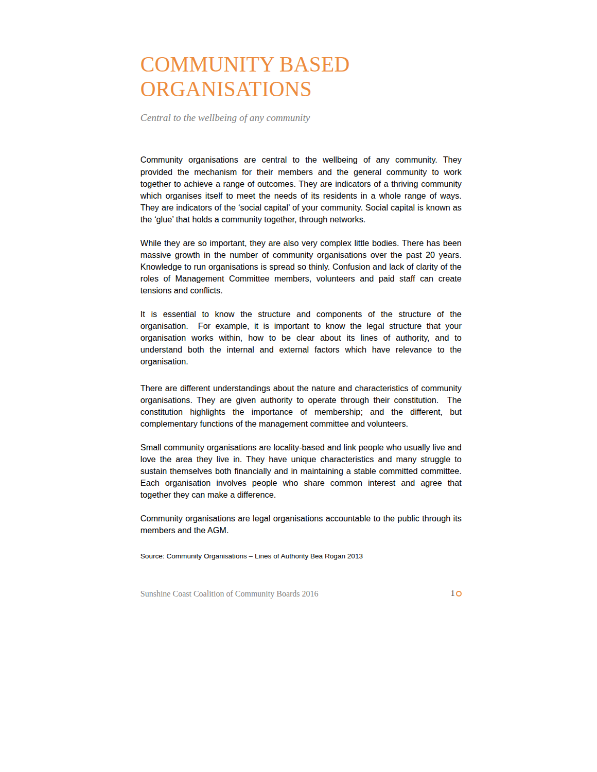COMMUNITY BASED ORGANISATIONS
Central to the wellbeing of any community
Community organisations are central to the wellbeing of any community. They provided the mechanism for their members and the general community to work together to achieve a range of outcomes. They are indicators of a thriving community which organises itself to meet the needs of its residents in a whole range of ways. They are indicators of the ‘social capital’ of your community. Social capital is known as the ‘glue’ that holds a community together, through networks.
While they are so important, they are also very complex little bodies. There has been massive growth in the number of community organisations over the past 20 years. Knowledge to run organisations is spread so thinly. Confusion and lack of clarity of the roles of Management Committee members, volunteers and paid staff can create tensions and conflicts.
It is essential to know the structure and components of the structure of the organisation. For example, it is important to know the legal structure that your organisation works within, how to be clear about its lines of authority, and to understand both the internal and external factors which have relevance to the organisation.
There are different understandings about the nature and characteristics of community organisations. They are given authority to operate through their constitution. The constitution highlights the importance of membership; and the different, but complementary functions of the management committee and volunteers.
Small community organisations are locality-based and link people who usually live and love the area they live in. They have unique characteristics and many struggle to sustain themselves both financially and in maintaining a stable committed committee. Each organisation involves people who share common interest and agree that together they can make a difference.
Community organisations are legal organisations accountable to the public through its members and the AGM.
Source: Community Organisations – Lines of Authority Bea Rogan 2013
Sunshine Coast Coalition of Community Boards 2016
1